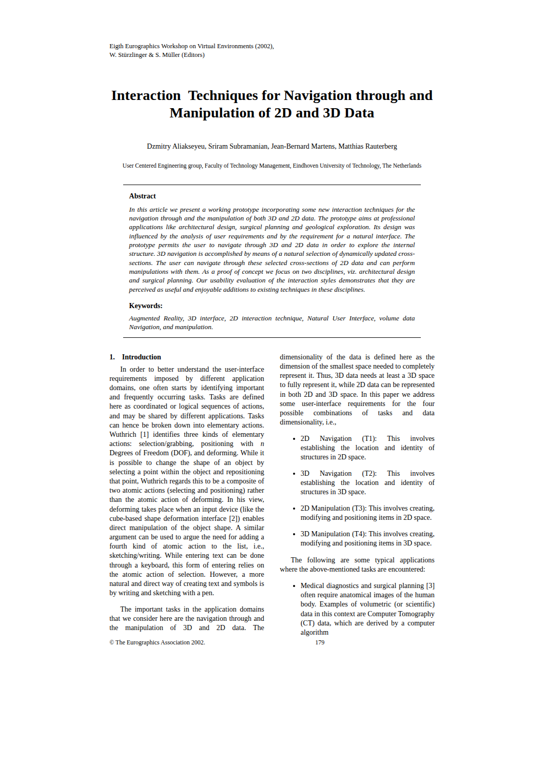Eigth Eurographics Workshop on Virtual Environments (2002),
W. Stürzlinger & S. Müller (Editors)
Interaction Techniques for Navigation through and Manipulation of 2D and 3D Data
Dzmitry Aliakseyeu, Sriram Subramanian, Jean-Bernard Martens, Matthias Rauterberg
User Centered Engineering group, Faculty of Technology Management, Eindhoven University of Technology, The Netherlands
Abstract
In this article we present a working prototype incorporating some new interaction techniques for the navigation through and the manipulation of both 3D and 2D data. The prototype aims at professional applications like architectural design, surgical planning and geological exploration. Its design was influenced by the analysis of user requirements and by the requirement for a natural interface. The prototype permits the user to navigate through 3D and 2D data in order to explore the internal structure. 3D navigation is accomplished by means of a natural selection of dynamically updated cross-sections. The user can navigate through these selected cross-sections of 2D data and can perform manipulations with them. As a proof of concept we focus on two disciplines, viz. architectural design and surgical planning. Our usability evaluation of the interaction styles demonstrates that they are perceived as useful and enjoyable additions to existing techniques in these disciplines.
Keywords:
Augmented Reality, 3D interface, 2D interaction technique, Natural User Interface, volume data Navigation, and manipulation.
1. Introduction
In order to better understand the user-interface requirements imposed by different application domains, one often starts by identifying important and frequently occurring tasks. Tasks are defined here as coordinated or logical sequences of actions, and may be shared by different applications. Tasks can hence be broken down into elementary actions. Wuthrich [1] identifies three kinds of elementary actions: selection/grabbing, positioning with n Degrees of Freedom (DOF), and deforming. While it is possible to change the shape of an object by selecting a point within the object and repositioning that point, Wuthrich regards this to be a composite of two atomic actions (selecting and positioning) rather than the atomic action of deforming. In his view, deforming takes place when an input device (like the cube-based shape deformation interface [2]) enables direct manipulation of the object shape. A similar argument can be used to argue the need for adding a fourth kind of atomic action to the list, i.e., sketching/writing. While entering text can be done through a keyboard, this form of entering relies on the atomic action of selection. However, a more natural and direct way of creating text and symbols is by writing and sketching with a pen.
The important tasks in the application domains that we consider here are the navigation through and the manipulation of 3D and 2D data. The dimensionality of the data is defined here as the dimension of the smallest space needed to completely represent it. Thus, 3D data needs at least a 3D space to fully represent it, while 2D data can be represented in both 2D and 3D space. In this paper we address some user-interface requirements for the four possible combinations of tasks and data dimensionality, i.e.,
2D Navigation (T1): This involves establishing the location and identity of structures in 2D space.
3D Navigation (T2): This involves establishing the location and identity of structures in 3D space.
2D Manipulation (T3): This involves creating, modifying and positioning items in 2D space.
3D Manipulation (T4): This involves creating, modifying and positioning items in 3D space.
The following are some typical applications where the above-mentioned tasks are encountered:
Medical diagnostics and surgical planning [3] often require anatomical images of the human body. Examples of volumetric (or scientific) data in this context are Computer Tomography (CT) data, which are derived by a computer algorithm
© The Eurographics Association 2002.
179